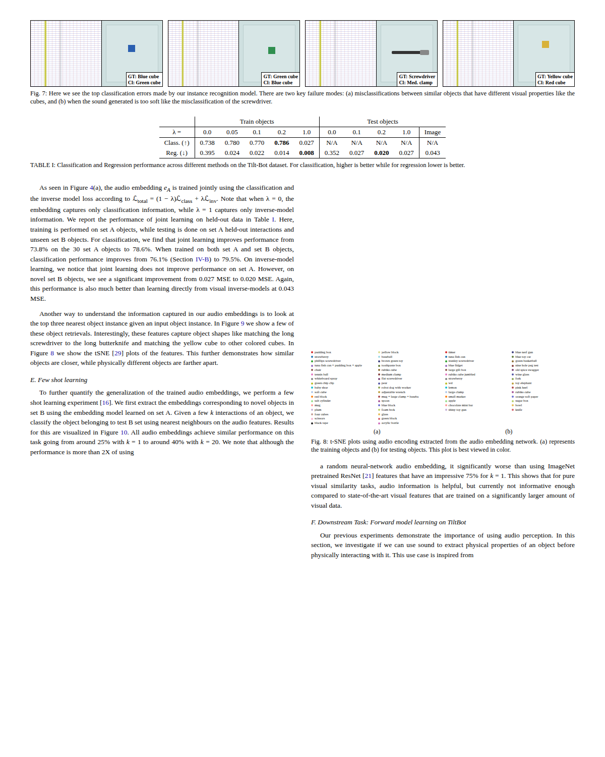GT: Blue cube
Cl: Green cube
GT: Green cube
Cl: Blue cube
GT: Screwdriver
Cl: Med. clamp
GT: Yellow cube
Cl: Red cube
Fig. 7: Here we see the top classification errors made by our instance recognition model. There are two key failure modes: (a) misclassifications between similar objects that have different visual properties like the cubes, and (b) when the sound generated is too soft like the misclassification of the screwdriver.
| | Train objects | Test objects |
| λ = | 0.0 | 0.05 | 0.1 | 0.2 | 1.0 | 0.0 | 0.1 | 0.2 | 1.0 | Image |
| Class. (↑) | 0.738 | 0.780 | 0.770 | 0.786 | 0.027 | N/A | N/A | N/A | N/A | N/A |
| Reg. (↓) | 0.395 | 0.024 | 0.022 | 0.014 | 0.008 | 0.352 | 0.027 | 0.020 | 0.027 | 0.043 |
TABLE I: Classification and Regression performance across different methods on the Tilt-Bot dataset. For classification, higher is better while for regression lower is better.
As seen in Figure 4(a), the audio embedding eA is trained jointly using the classification and the inverse model loss according to ℒtotal = (1 − λ)ℒclass + λℒinv. Note that when λ = 0, the embedding captures only classification information, while λ = 1 captures only inverse-model information. We report the performance of joint learning on held-out data in Table I. Here, training is performed on set A objects, while testing is done on set A held-out interactions and unseen set B objects. For classification, we find that joint learning improves performance from 73.8% on the 30 set A objects to 78.6%. When trained on both set A and set B objects, classification performance improves from 76.1% (Section IV-B) to 79.5%. On inverse-model learning, we notice that joint learning does not improve performance on set A. However, on novel set B objects, we see a significant improvement from 0.027 MSE to 0.020 MSE. Again, this performance is also much better than learning directly from visual inverse-models at 0.043 MSE.
Another way to understand the information captured in our audio embeddings is to look at the top three nearest object instance given an input object instance. In Figure 9 we show a few of these object retrievals. Interestingly, these features capture object shapes like matching the long screwdriver to the long butterknife and matching the yellow cube to other colored cubes. In Figure 8 we show the tSNE [29] plots of the features. This further demonstrates how similar objects are closer, while physically different objects are farther apart.
E. Few shot learning
To further quantify the generalization of the trained audio embeddings, we perform a few shot learning experiment [16]. We first extract the embeddings corresponding to novel objects in set B using the embedding model learned on set A. Given a few k interactions of an object, we classify the object belonging to test B set using nearest neighbours on the audio features. Results for this are visualized in Figure 10. All audio embeddings achieve similar performance on this task going from around 25% with k = 1 to around 40% with k = 20. We note that although the performance is more than 2X of using
pudding box
strawberry
phillips screwdriver
tuna fish can + pudding box + apple
chair
tennis ball
whiteboard spray
green chip clip
baby shoe
soft cube
red block
salt cylinder
mug
plum
four cubes
scissors
black tape
yellow block
baseball
brown green toy
toothpaste box
rubiks cube
medium clamp
flat screwdriver
pear
robot dog with worker
adjustable wrench
mug + large clamp + baseba
spoon
blue block
foam brck
glass
green block
acrylic bottle
timer
tuna fish can
stanley screwdriver
blue fidget
large gift box
rubiks cube jumbled
strawberry
wd
lemon
large clamp
small marker
apple
chocolate mint bar
shiny toy gun
blue nerf gun
blue toy car
green basketball
nine hole peg test
old spice swagger
wine glass
fork
toy elephant
pink heel
rubiks cube
orange soft paper
sugar box
bowl
knife
(a)(b)
Fig. 8: t-SNE plots using audio encoding extracted from the audio embedding network. (a) represents the training objects and (b) for testing objects. This plot is best viewed in color.
a random neural-network audio embedding, it significantly worse than using ImageNet pretrained ResNet [21] features that have an impressive 75% for k = 1. This shows that for pure visual similarity tasks, audio information is helpful, but currently not informative enough compared to state-of-the-art visual features that are trained on a significantly larger amount of visual data.
F. Downstream Task: Forward model learning on TiltBot
Our previous experiments demonstrate the importance of using audio perception. In this section, we investigate if we can use sound to extract physical properties of an object before physically interacting with it. This use case is inspired from